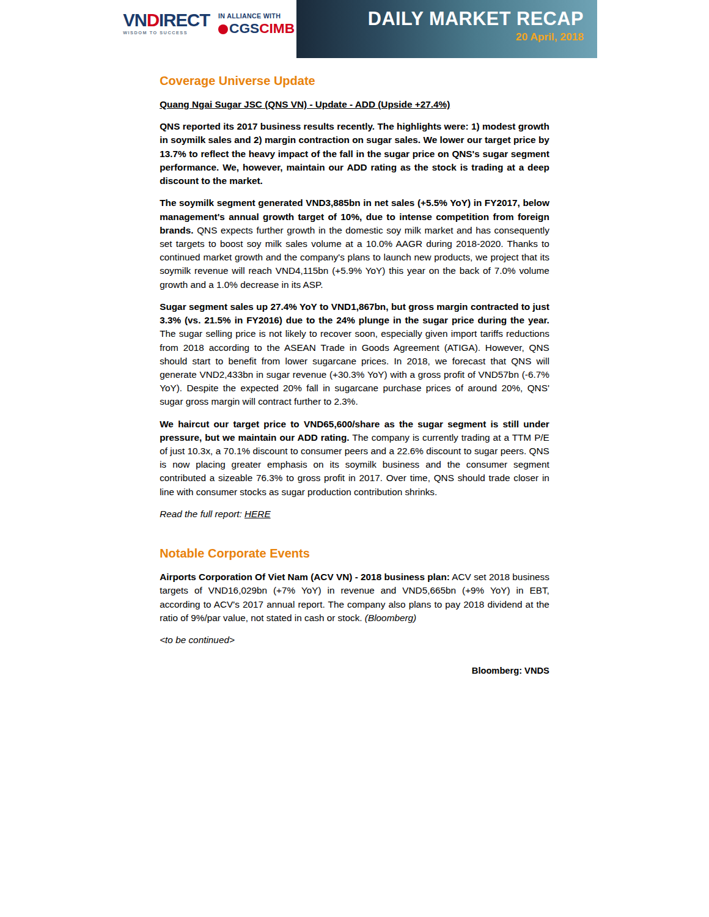VNDIRECT
WISDOM TO SUCCESS
IN ALLIANCE WITH
CGSCIMB
DAILY MARKET RECAP
20 April, 2018
Coverage Universe Update
Quang Ngai Sugar JSC (QNS VN) - Update - ADD (Upside +27.4%)
QNS reported its 2017 business results recently. The highlights were: 1) modest growth in soymilk sales and 2) margin contraction on sugar sales. We lower our target price by 13.7% to reflect the heavy impact of the fall in the sugar price on QNS's sugar segment performance. We, however, maintain our ADD rating as the stock is trading at a deep discount to the market.
The soymilk segment generated VND3,885bn in net sales (+5.5% YoY) in FY2017, below management's annual growth target of 10%, due to intense competition from foreign brands. QNS expects further growth in the domestic soy milk market and has consequently set targets to boost soy milk sales volume at a 10.0% AAGR during 2018-2020. Thanks to continued market growth and the company's plans to launch new products, we project that its soymilk revenue will reach VND4,115bn (+5.9% YoY) this year on the back of 7.0% volume growth and a 1.0% decrease in its ASP.
Sugar segment sales up 27.4% YoY to VND1,867bn, but gross margin contracted to just 3.3% (vs. 21.5% in FY2016) due to the 24% plunge in the sugar price during the year. The sugar selling price is not likely to recover soon, especially given import tariffs reductions from 2018 according to the ASEAN Trade in Goods Agreement (ATIGA). However, QNS should start to benefit from lower sugarcane prices. In 2018, we forecast that QNS will generate VND2,433bn in sugar revenue (+30.3% YoY) with a gross profit of VND57bn (-6.7% YoY). Despite the expected 20% fall in sugarcane purchase prices of around 20%, QNS' sugar gross margin will contract further to 2.3%.
We haircut our target price to VND65,600/share as the sugar segment is still under pressure, but we maintain our ADD rating. The company is currently trading at a TTM P/E of just 10.3x, a 70.1% discount to consumer peers and a 22.6% discount to sugar peers. QNS is now placing greater emphasis on its soymilk business and the consumer segment contributed a sizeable 76.3% to gross profit in 2017. Over time, QNS should trade closer in line with consumer stocks as sugar production contribution shrinks.
Read the full report: HERE
Notable Corporate Events
Airports Corporation Of Viet Nam (ACV VN) - 2018 business plan: ACV set 2018 business targets of VND16,029bn (+7% YoY) in revenue and VND5,665bn (+9% YoY) in EBT, according to ACV's 2017 annual report. The company also plans to pay 2018 dividend at the ratio of 9%/par value, not stated in cash or stock. (Bloomberg)
<to be continued>
Bloomberg: VNDS